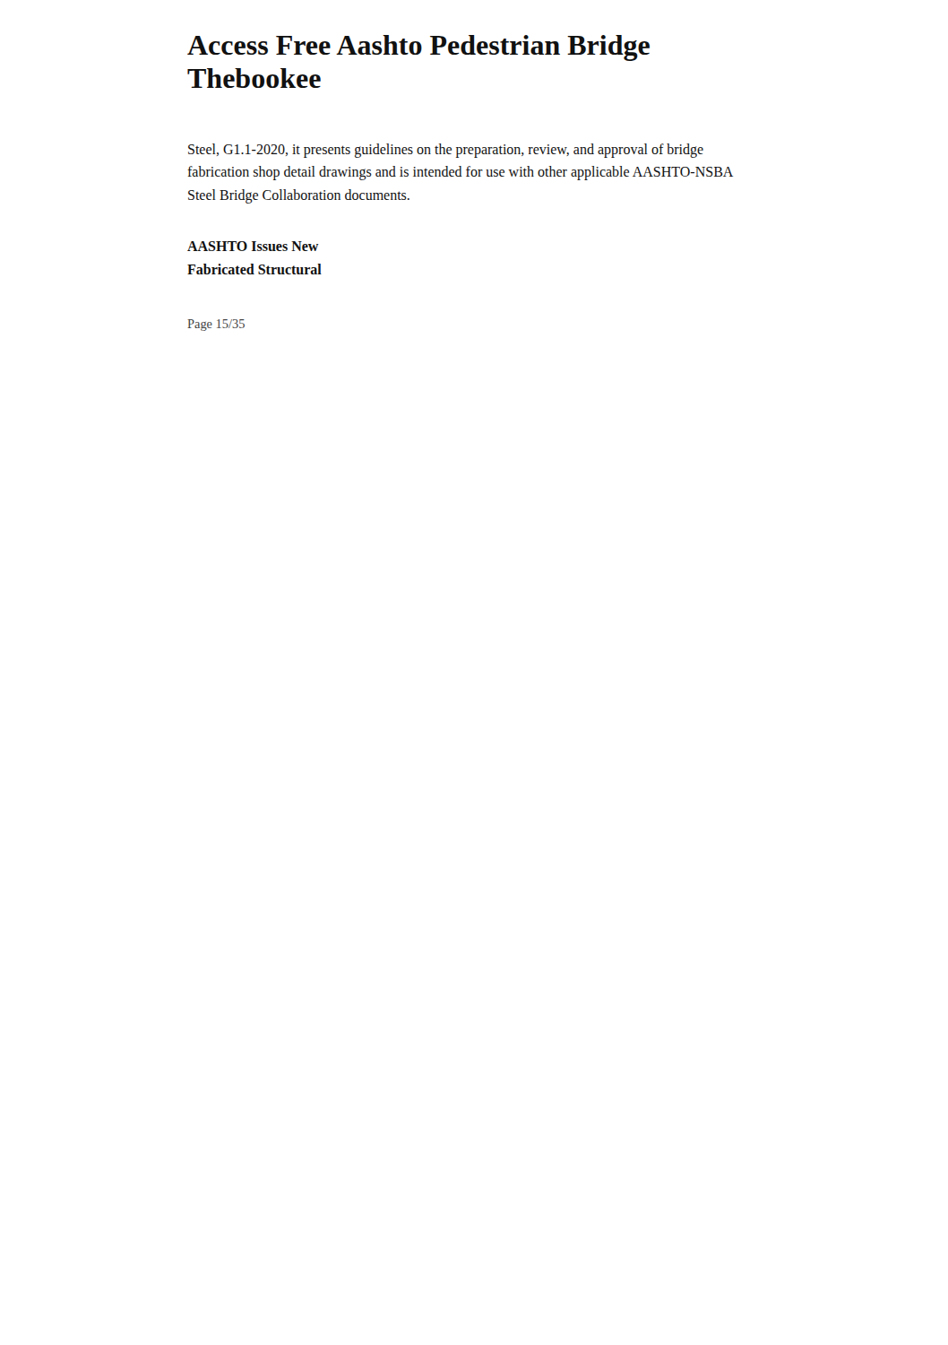Access Free Aashto Pedestrian Bridge Thebookee
Steel, G1.1-2020, it presents guidelines on the preparation, review, and approval of bridge fabrication shop detail drawings and is intended for use with other applicable AASHTO-NSBA Steel Bridge Collaboration documents.
AASHTO Issues New Fabricated Structural
Page 15/35